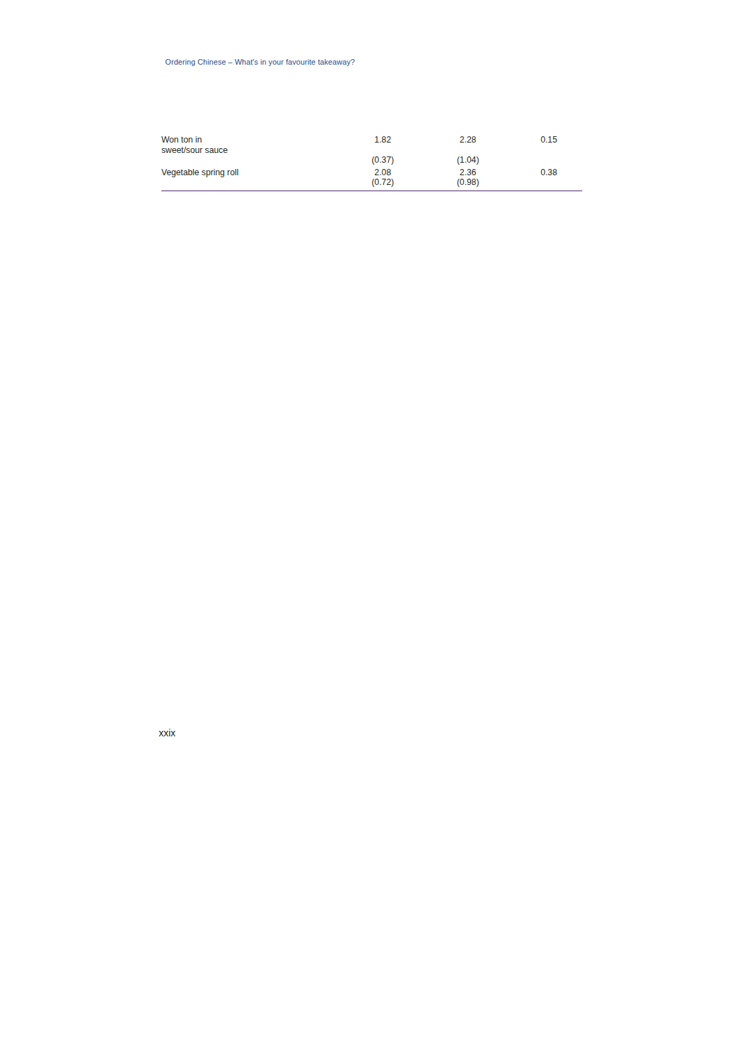Ordering Chinese – What's in your favourite takeaway?
| Won ton in sweet/sour sauce | 1.82 | 2.28 | 0.15 |
| | (0.37) | (1.04) | |
| Vegetable spring roll | 2.08 | 2.36 | 0.38 |
| | (0.72) | (0.98) | |
xxix